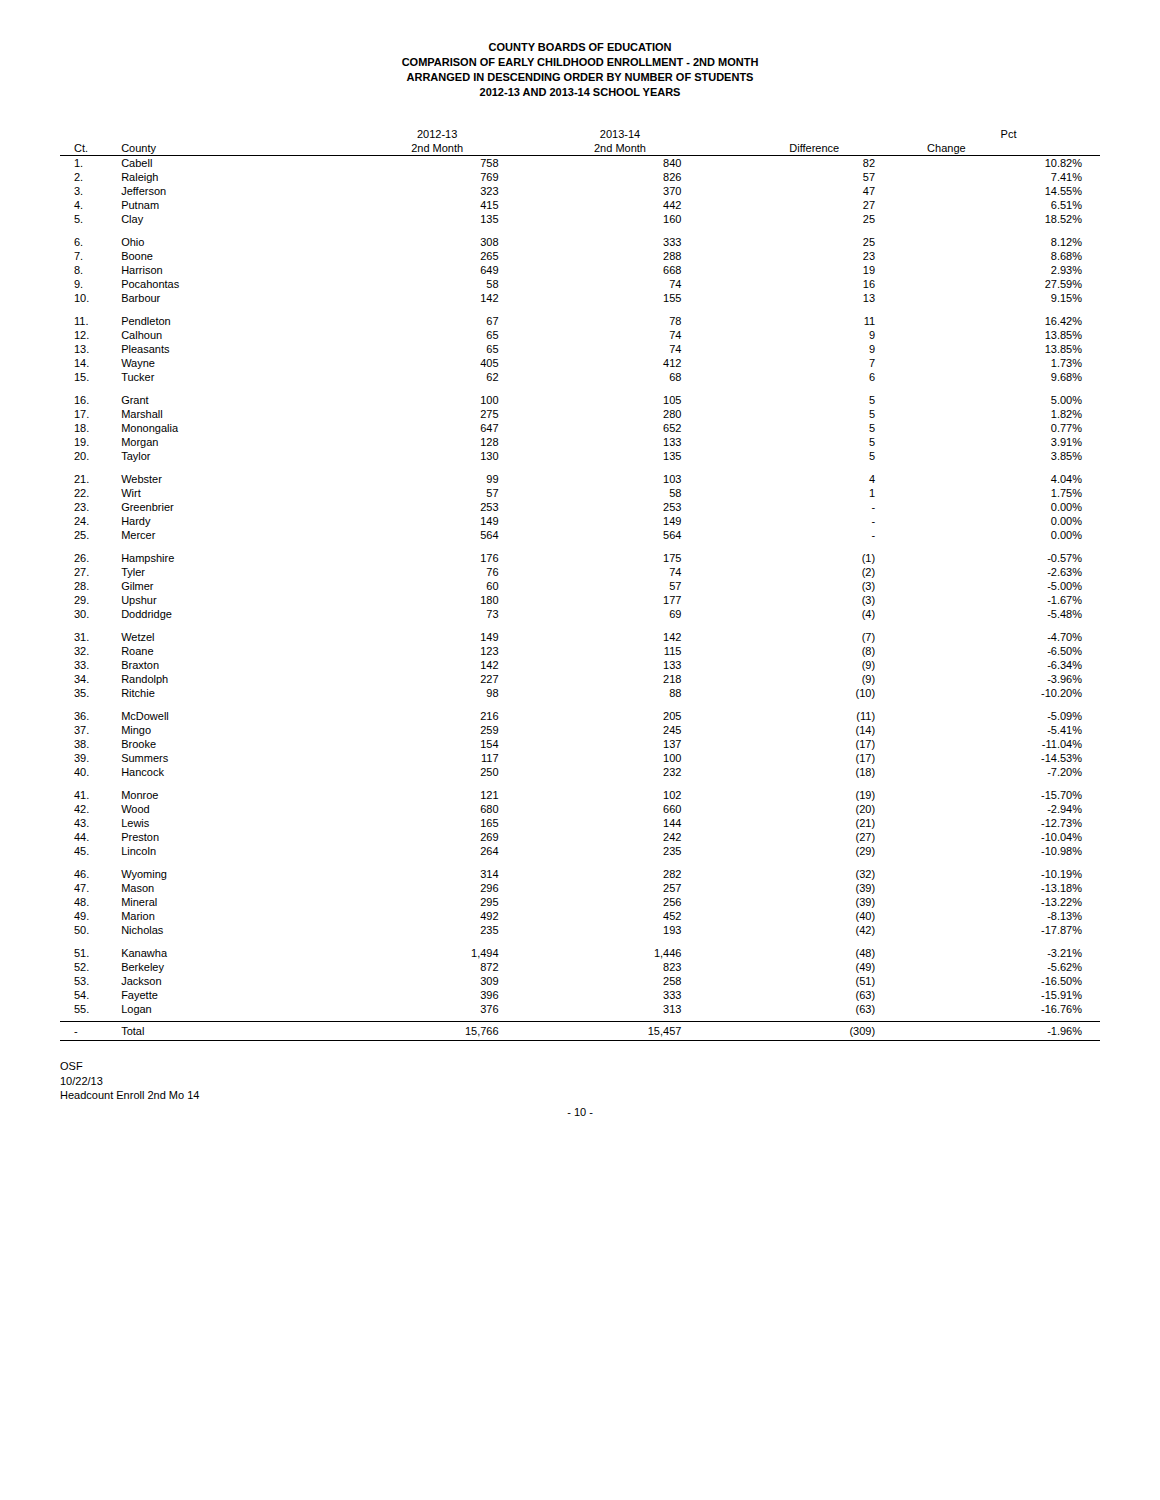COUNTY BOARDS OF EDUCATION
COMPARISON OF EARLY CHILDHOOD ENROLLMENT - 2ND MONTH
ARRANGED IN DESCENDING ORDER BY NUMBER OF STUDENTS
2012-13 AND 2013-14 SCHOOL YEARS
| | | 2012-13 | 2013-14 | | Pct |
| --- | --- | --- | --- | --- | --- |
| Ct. | County | 2nd Month | 2nd Month | Difference | Change |
| 1. | Cabell | 758 | 840 | 82 | 10.82% |
| 2. | Raleigh | 769 | 826 | 57 | 7.41% |
| 3. | Jefferson | 323 | 370 | 47 | 14.55% |
| 4. | Putnam | 415 | 442 | 27 | 6.51% |
| 5. | Clay | 135 | 160 | 25 | 18.52% |
| 6. | Ohio | 308 | 333 | 25 | 8.12% |
| 7. | Boone | 265 | 288 | 23 | 8.68% |
| 8. | Harrison | 649 | 668 | 19 | 2.93% |
| 9. | Pocahontas | 58 | 74 | 16 | 27.59% |
| 10. | Barbour | 142 | 155 | 13 | 9.15% |
| 11. | Pendleton | 67 | 78 | 11 | 16.42% |
| 12. | Calhoun | 65 | 74 | 9 | 13.85% |
| 13. | Pleasants | 65 | 74 | 9 | 13.85% |
| 14. | Wayne | 405 | 412 | 7 | 1.73% |
| 15. | Tucker | 62 | 68 | 6 | 9.68% |
| 16. | Grant | 100 | 105 | 5 | 5.00% |
| 17. | Marshall | 275 | 280 | 5 | 1.82% |
| 18. | Monongalia | 647 | 652 | 5 | 0.77% |
| 19. | Morgan | 128 | 133 | 5 | 3.91% |
| 20. | Taylor | 130 | 135 | 5 | 3.85% |
| 21. | Webster | 99 | 103 | 4 | 4.04% |
| 22. | Wirt | 57 | 58 | 1 | 1.75% |
| 23. | Greenbrier | 253 | 253 | - | 0.00% |
| 24. | Hardy | 149 | 149 | - | 0.00% |
| 25. | Mercer | 564 | 564 | - | 0.00% |
| 26. | Hampshire | 176 | 175 | (1) | -0.57% |
| 27. | Tyler | 76 | 74 | (2) | -2.63% |
| 28. | Gilmer | 60 | 57 | (3) | -5.00% |
| 29. | Upshur | 180 | 177 | (3) | -1.67% |
| 30. | Doddridge | 73 | 69 | (4) | -5.48% |
| 31. | Wetzel | 149 | 142 | (7) | -4.70% |
| 32. | Roane | 123 | 115 | (8) | -6.50% |
| 33. | Braxton | 142 | 133 | (9) | -6.34% |
| 34. | Randolph | 227 | 218 | (9) | -3.96% |
| 35. | Ritchie | 98 | 88 | (10) | -10.20% |
| 36. | McDowell | 216 | 205 | (11) | -5.09% |
| 37. | Mingo | 259 | 245 | (14) | -5.41% |
| 38. | Brooke | 154 | 137 | (17) | -11.04% |
| 39. | Summers | 117 | 100 | (17) | -14.53% |
| 40. | Hancock | 250 | 232 | (18) | -7.20% |
| 41. | Monroe | 121 | 102 | (19) | -15.70% |
| 42. | Wood | 680 | 660 | (20) | -2.94% |
| 43. | Lewis | 165 | 144 | (21) | -12.73% |
| 44. | Preston | 269 | 242 | (27) | -10.04% |
| 45. | Lincoln | 264 | 235 | (29) | -10.98% |
| 46. | Wyoming | 314 | 282 | (32) | -10.19% |
| 47. | Mason | 296 | 257 | (39) | -13.18% |
| 48. | Mineral | 295 | 256 | (39) | -13.22% |
| 49. | Marion | 492 | 452 | (40) | -8.13% |
| 50. | Nicholas | 235 | 193 | (42) | -17.87% |
| 51. | Kanawha | 1,494 | 1,446 | (48) | -3.21% |
| 52. | Berkeley | 872 | 823 | (49) | -5.62% |
| 53. | Jackson | 309 | 258 | (51) | -16.50% |
| 54. | Fayette | 396 | 333 | (63) | -15.91% |
| 55. | Logan | 376 | 313 | (63) | -16.76% |
| - | Total | 15,766 | 15,457 | (309) | -1.96% |
OSF
10/22/13
Headcount Enroll 2nd Mo 14
- 10 -